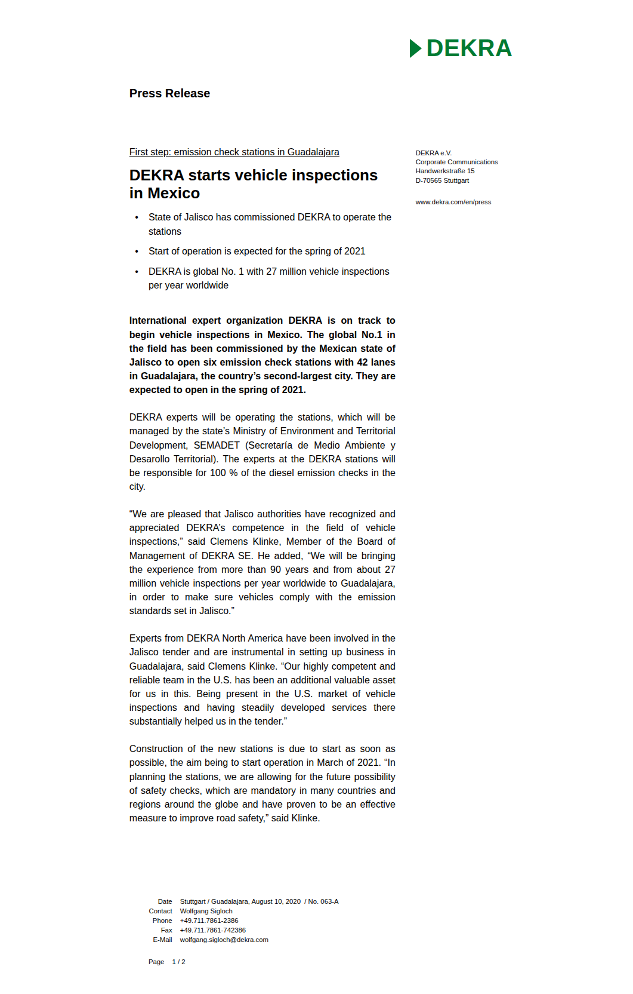DEKRA
Press Release
First step: emission check stations in Guadalajara
DEKRA starts vehicle inspections in Mexico
State of Jalisco has commissioned DEKRA to operate the stations
Start of operation is expected for the spring of 2021
DEKRA is global No. 1 with 27 million vehicle inspections per year worldwide
International expert organization DEKRA is on track to begin vehicle inspections in Mexico. The global No.1 in the field has been commissioned by the Mexican state of Jalisco to open six emission check stations with 42 lanes in Guadalajara, the country’s second-largest city. They are expected to open in the spring of 2021.
DEKRA experts will be operating the stations, which will be managed by the state’s Ministry of Environment and Territorial Development, SEMADET (Secretaría de Medio Ambiente y Desarollo Territorial). The experts at the DEKRA stations will be responsible for 100 % of the diesel emission checks in the city.
“We are pleased that Jalisco authorities have recognized and appreciated DEKRA’s competence in the field of vehicle inspections,” said Clemens Klinke, Member of the Board of Management of DEKRA SE. He added, “We will be bringing the experience from more than 90 years and from about 27 million vehicle inspections per year worldwide to Guadalajara, in order to make sure vehicles comply with the emission standards set in Jalisco.”
Experts from DEKRA North America have been involved in the Jalisco tender and are instrumental in setting up business in Guadalajara, said Clemens Klinke. “Our highly competent and reliable team in the U.S. has been an additional valuable asset for us in this. Being present in the U.S. market of vehicle inspections and having steadily developed services there substantially helped us in the tender.”
Construction of the new stations is due to start as soon as possible, the aim being to start operation in March of 2021. “In planning the stations, we are allowing for the future possibility of safety checks, which are mandatory in many countries and regions around the globe and have proven to be an effective measure to improve road safety,” said Klinke.
DEKRA e.V.
Corporate Communications
Handwerkstraße 15
D-70565 Stuttgart
www.dekra.com/en/press
| Date | Stuttgart / Guadalajara, August 10, 2020 / No. 063-A |
| Contact | Wolfgang Sigloch |
| Phone | +49.711.7861-2386 |
| Fax | +49.711.7861-742386 |
| E-Mail | wolfgang.sigloch@dekra.com |
Page1 / 2